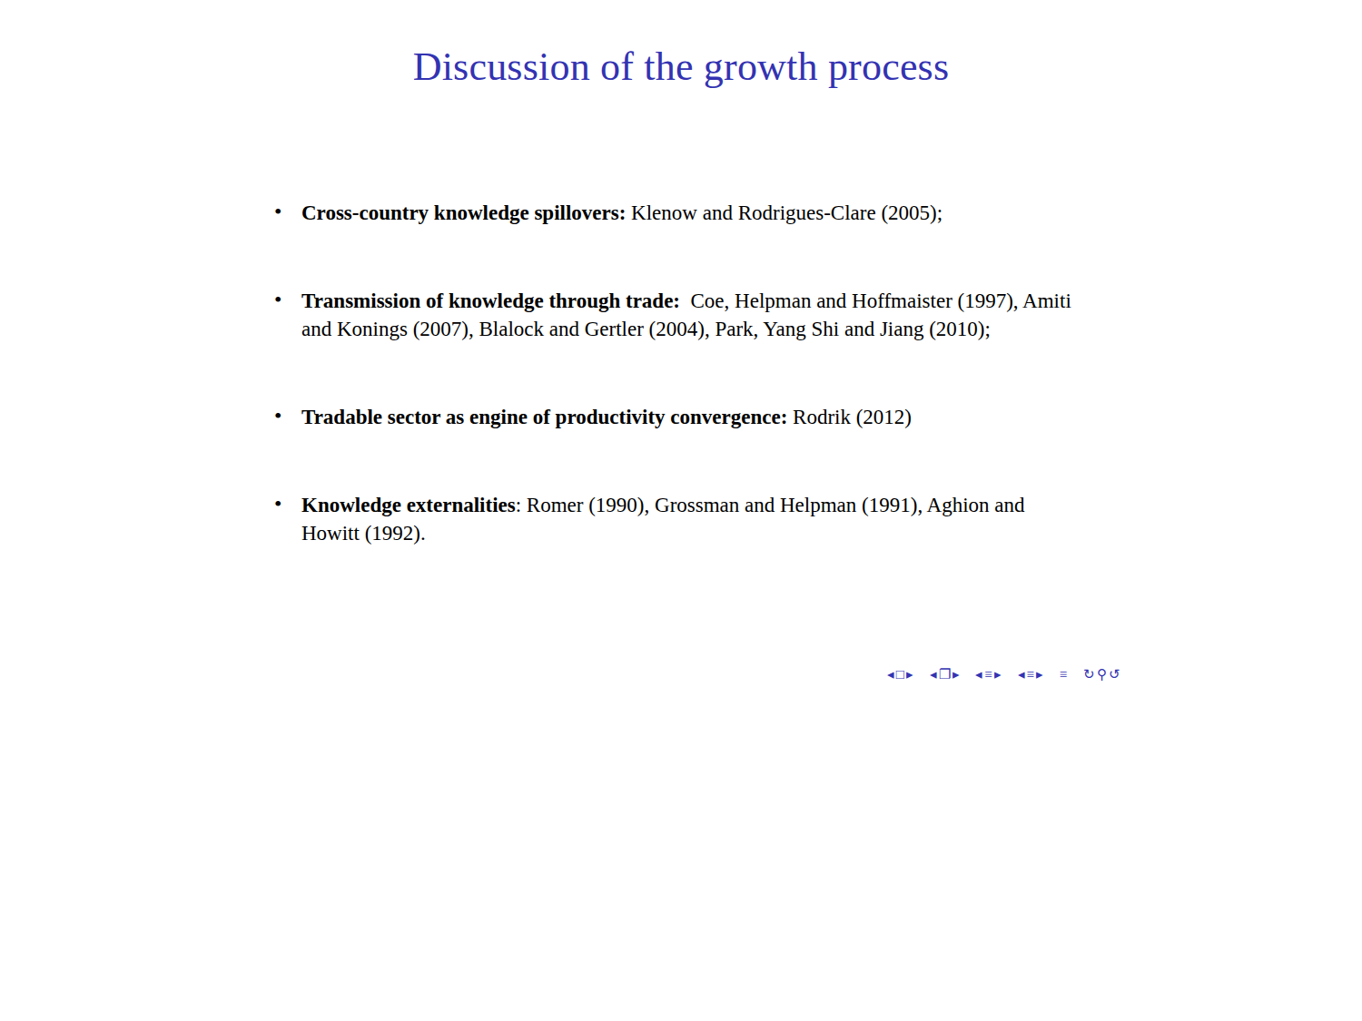Discussion of the growth process
Cross-country knowledge spillovers: Klenow and Rodrigues-Clare (2005);
Transmission of knowledge through trade: Coe, Helpman and Hoffmaister (1997), Amiti and Konings (2007), Blalock and Gertler (2004), Park, Yang Shi and Jiang (2010);
Tradable sector as engine of productivity convergence: Rodrik (2012)
Knowledge externalities: Romer (1990), Grossman and Helpman (1991), Aghion and Howitt (1992).
◂□▸ ◂❐▸ ◂≡▸ ◂≡▸ ≡ ↻⚲↺